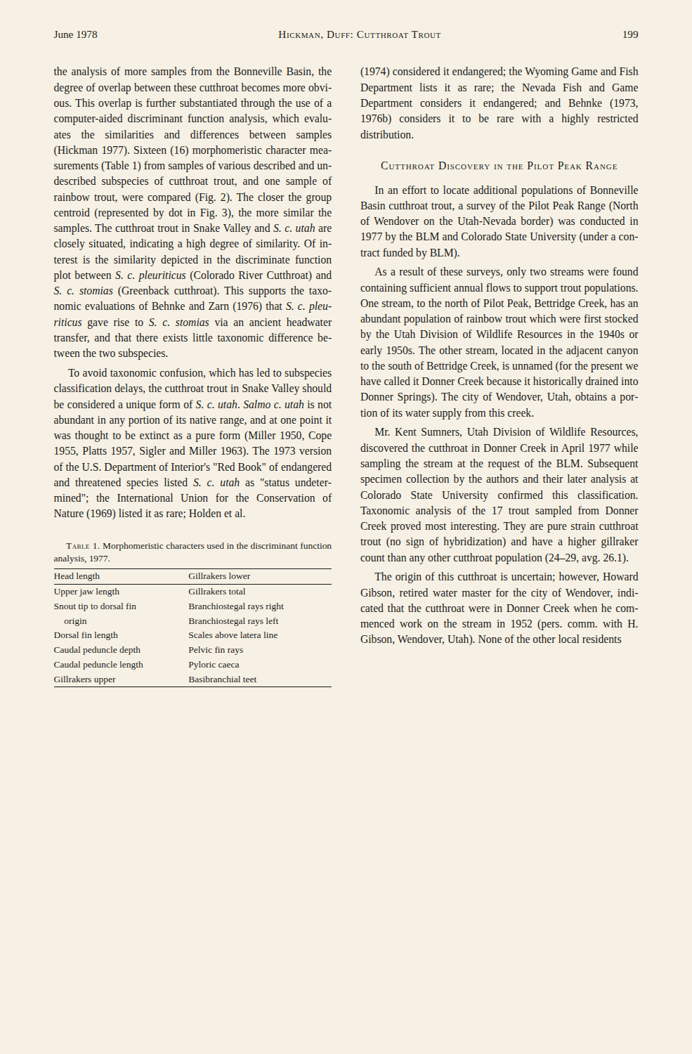June 1978 Hickman, Duff: Cutthroat Trout 199
the analysis of more samples from the Bonneville Basin, the degree of overlap between these cutthroat becomes more obvious. This overlap is further substantiated through the use of a computer-aided discriminant function analysis, which evaluates the similarities and differences between samples (Hickman 1977). Sixteen (16) morphomeristic character measurements (Table 1) from samples of various described and undescribed subspecies of cutthroat trout, and one sample of rainbow trout, were compared (Fig. 2). The closer the group centroid (represented by dot in Fig. 3), the more similar the samples. The cutthroat trout in Snake Valley and S. c. utah are closely situated, indicating a high degree of similarity. Of interest is the similarity depicted in the discriminate function plot between S. c. pleuriticus (Colorado River Cutthroat) and S. c. stomias (Greenback cutthroat). This supports the taxonomic evaluations of Behnke and Zarn (1976) that S. c. pleuriticus gave rise to S. c. stomias via an ancient headwater transfer, and that there exists little taxonomic difference between the two subspecies.
To avoid taxonomic confusion, which has led to subspecies classification delays, the cutthroat trout in Snake Valley should be considered a unique form of S. c. utah. Salmo c. utah is not abundant in any portion of its native range, and at one point it was thought to be extinct as a pure form (Miller 1950, Cope 1955, Platts 1957, Sigler and Miller 1963). The 1973 version of the U.S. Department of Interior's "Red Book" of endangered and threatened species listed S. c. utah as "status undetermined"; the International Union for the Conservation of Nature (1969) listed it as rare; Holden et al.
Table 1. Morphomeristic characters used in the discriminant function analysis, 1977.
| Head length | Gillrakers lower |
| --- | --- |
| Upper jaw length | Gillrakers total |
| Snout tip to dorsal fin | Branchiostegal rays right |
| origin | Branchiostegal rays left |
| Dorsal fin length | Scales above latera line |
| Caudal peduncle depth | Pelvic fin rays |
| Caudal peduncle length | Pyloric caeca |
| Gillrakers upper | Basibranchial teet |
(1974) considered it endangered; the Wyoming Game and Fish Department lists it as rare; the Nevada Fish and Game Department considers it endangered; and Behnke (1973, 1976b) considers it to be rare with a highly restricted distribution.
Cutthroat Discovery in the Pilot Peak Range
In an effort to locate additional populations of Bonneville Basin cutthroat trout, a survey of the Pilot Peak Range (North of Wendover on the Utah-Nevada border) was conducted in 1977 by the BLM and Colorado State University (under a contract funded by BLM).
As a result of these surveys, only two streams were found containing sufficient annual flows to support trout populations. One stream, to the north of Pilot Peak, Bettridge Creek, has an abundant population of rainbow trout which were first stocked by the Utah Division of Wildlife Resources in the 1940s or early 1950s. The other stream, located in the adjacent canyon to the south of Bettridge Creek, is unnamed (for the present we have called it Donner Creek because it historically drained into Donner Springs). The city of Wendover, Utah, obtains a portion of its water supply from this creek.
Mr. Kent Sumners, Utah Division of Wildlife Resources, discovered the cutthroat in Donner Creek in April 1977 while sampling the stream at the request of the BLM. Subsequent specimen collection by the authors and their later analysis at Colorado State University confirmed this classification. Taxonomic analysis of the 17 trout sampled from Donner Creek proved most interesting. They are pure strain cutthroat trout (no sign of hybridization) and have a higher gillraker count than any other cutthroat population (24–29, avg. 26.1).
The origin of this cutthroat is uncertain; however, Howard Gibson, retired water master for the city of Wendover, indicated that the cutthroat were in Donner Creek when he commenced work on the stream in 1952 (pers. comm. with H. Gibson, Wendover, Utah). None of the other local residents